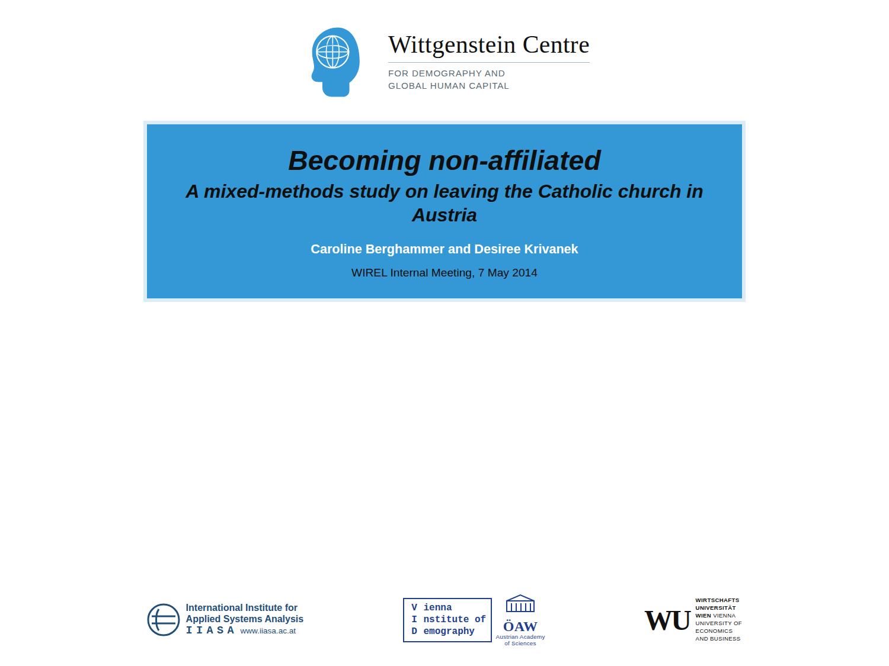Wittgenstein Centre
for Demography and
Global Human Capital
Becoming non-affiliated
A mixed-methods study on leaving the Catholic church in Austria
Caroline Berghammer and Desiree Krivanek
WIREL Internal Meeting, 7 May 2014
International Institute for
Applied Systems Analysis
IIASA www.iiasa.ac.at
Vienna
Institute of
Demography
ÖAW
Austrian Academy
of Sciences
WU
Wirtschafts
Universität
Wien Vienna
University of
Economics
and Business